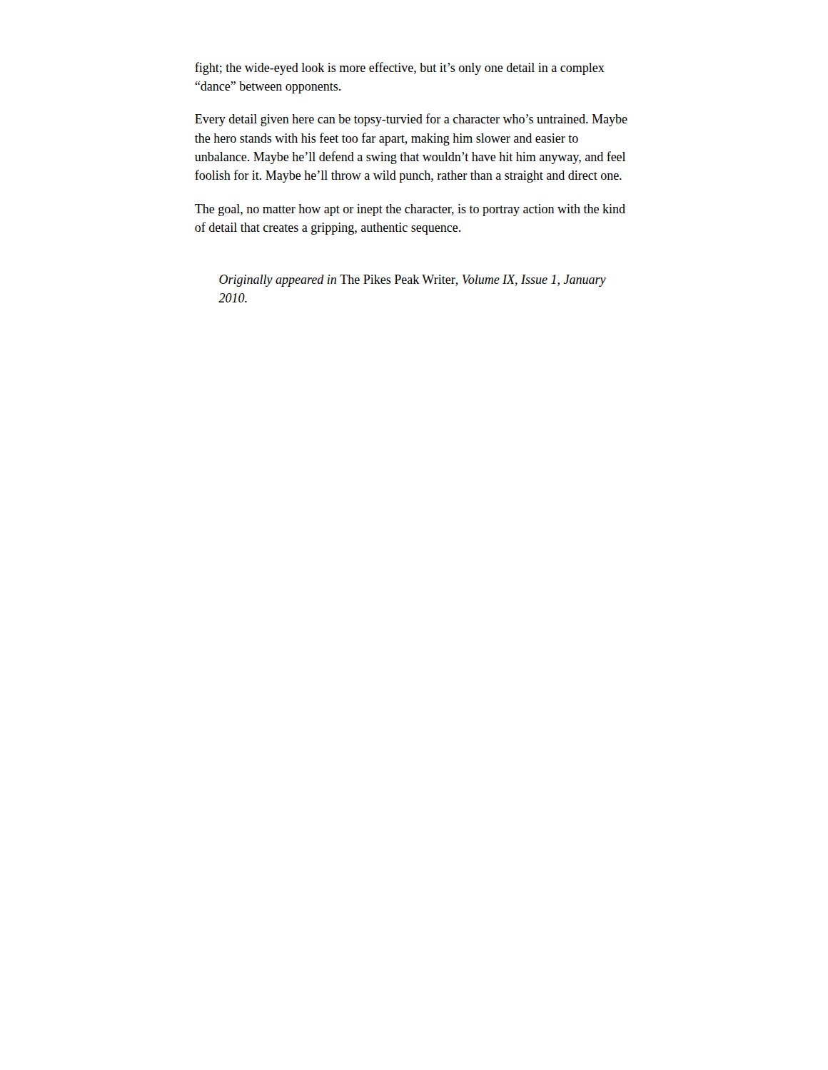fight; the wide-eyed look is more effective, but it’s only one detail in a complex “dance” between opponents.
Every detail given here can be topsy-turvied for a character who’s untrained. Maybe the hero stands with his feet too far apart, making him slower and easier to unbalance. Maybe he’ll defend a swing that wouldn’t have hit him anyway, and feel foolish for it. Maybe he’ll throw a wild punch, rather than a straight and direct one.
The goal, no matter how apt or inept the character, is to portray action with the kind of detail that creates a gripping, authentic sequence.
Originally appeared in The Pikes Peak Writer, Volume IX, Issue 1, January 2010.